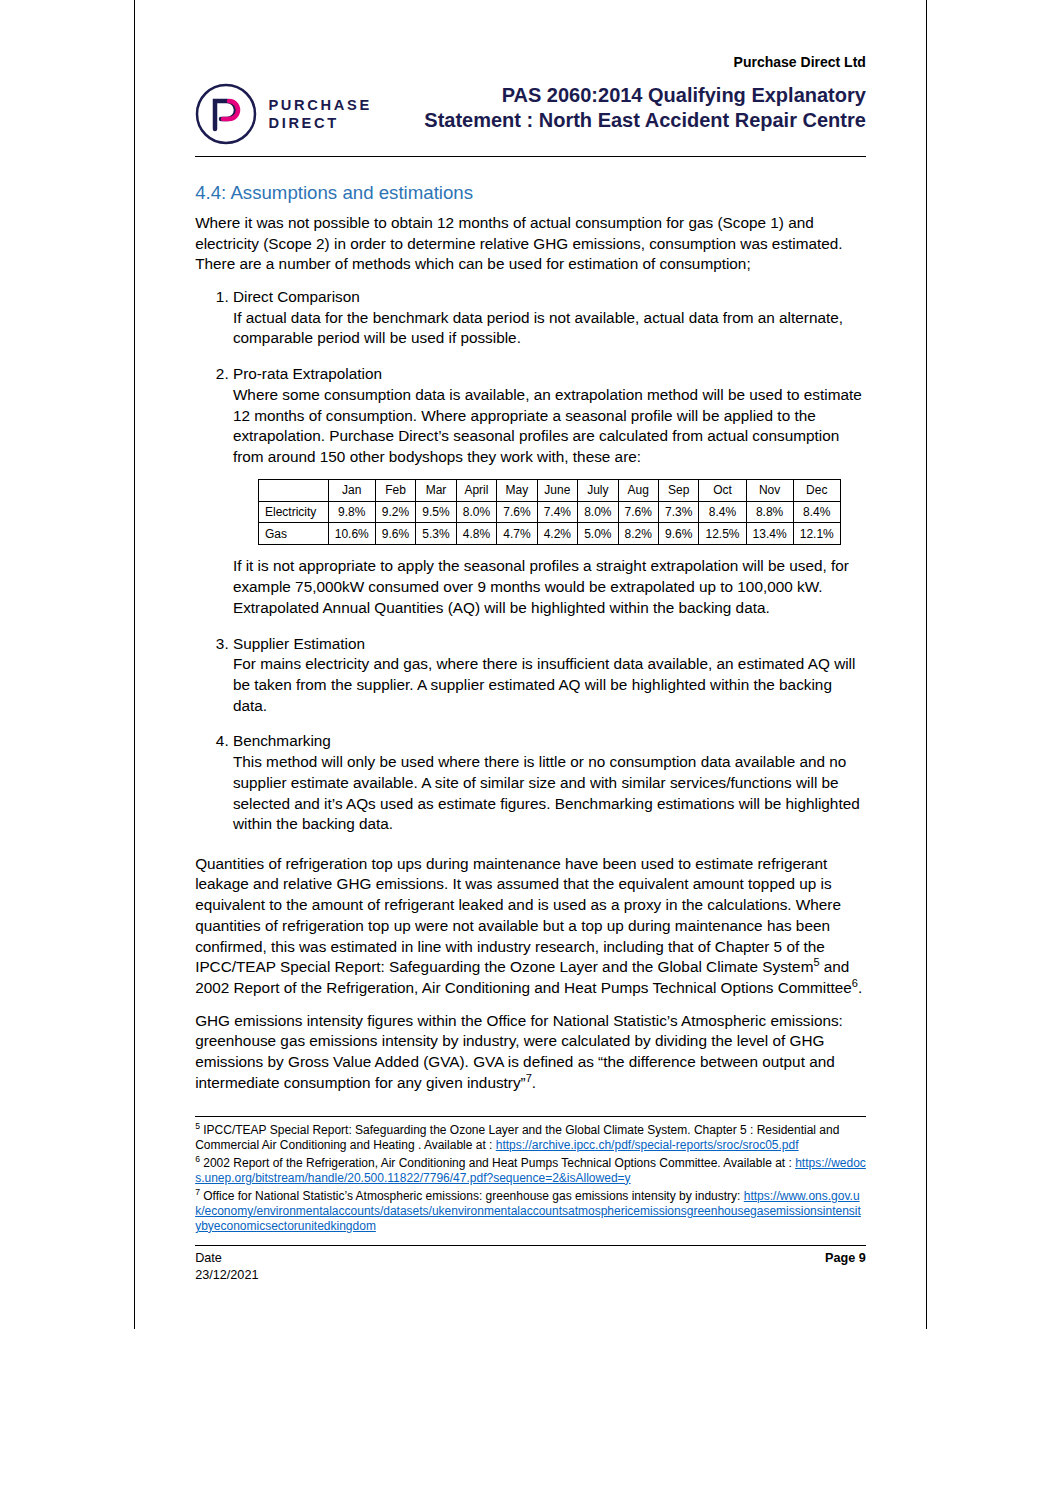Purchase Direct Ltd
PURCHASE
DIRECT
PAS 2060:2014 Qualifying Explanatory Statement : North East Accident Repair Centre
4.4: Assumptions and estimations
Where it was not possible to obtain 12 months of actual consumption for gas (Scope 1) and electricity (Scope 2) in order to determine relative GHG emissions, consumption was estimated. There are a number of methods which can be used for estimation of consumption;
Direct Comparison If actual data for the benchmark data period is not available, actual data from an alternate, comparable period will be used if possible.
Pro-rata Extrapolation Where some consumption data is available, an extrapolation method will be used to estimate 12 months of consumption. Where appropriate a seasonal profile will be applied to the extrapolation. Purchase Direct’s seasonal profiles are calculated from actual consumption from around 150 other bodyshops they work with, these are:
| | Jan | Feb | Mar | April | May | June | July | Aug | Sep | Oct | Nov | Dec |
| --- | --- | --- | --- | --- | --- | --- | --- | --- | --- | --- | --- | --- |
| Electricity | 9.8% | 9.2% | 9.5% | 8.0% | 7.6% | 7.4% | 8.0% | 7.6% | 7.3% | 8.4% | 8.8% | 8.4% |
| Gas | 10.6% | 9.6% | 5.3% | 4.8% | 4.7% | 4.2% | 5.0% | 8.2% | 9.6% | 12.5% | 13.4% | 12.1% |
If it is not appropriate to apply the seasonal profiles a straight extrapolation will be used, for example 75,000kW consumed over 9 months would be extrapolated up to 100,000 kW. Extrapolated Annual Quantities (AQ) will be highlighted within the backing data.
Supplier Estimation For mains electricity and gas, where there is insufficient data available, an estimated AQ will be taken from the supplier. A supplier estimated AQ will be highlighted within the backing data.
Benchmarking This method will only be used where there is little or no consumption data available and no supplier estimate available. A site of similar size and with similar services/functions will be selected and it’s AQs used as estimate figures. Benchmarking estimations will be highlighted within the backing data.
Quantities of refrigeration top ups during maintenance have been used to estimate refrigerant leakage and relative GHG emissions. It was assumed that the equivalent amount topped up is equivalent to the amount of refrigerant leaked and is used as a proxy in the calculations. Where quantities of refrigeration top up were not available but a top up during maintenance has been confirmed, this was estimated in line with industry research, including that of Chapter 5 of the IPCC/TEAP Special Report: Safeguarding the Ozone Layer and the Global Climate System5 and 2002 Report of the Refrigeration, Air Conditioning and Heat Pumps Technical Options Committee6.
GHG emissions intensity figures within the Office for National Statistic’s Atmospheric emissions: greenhouse gas emissions intensity by industry, were calculated by dividing the level of GHG emissions by Gross Value Added (GVA). GVA is defined as “the difference between output and intermediate consumption for any given industry”7.
5 IPCC/TEAP Special Report: Safeguarding the Ozone Layer and the Global Climate System. Chapter 5 : Residential and Commercial Air Conditioning and Heating . Available at : https://archive.ipcc.ch/pdf/special-reports/sroc/sroc05.pdf
6 2002 Report of the Refrigeration, Air Conditioning and Heat Pumps Technical Options Committee. Available at : https://wedocs.unep.org/bitstream/handle/20.500.11822/7796/47.pdf?sequence=2&isAllowed=y
7 Office for National Statistic’s Atmospheric emissions: greenhouse gas emissions intensity by industry: https://www.ons.gov.uk/economy/environmentalaccounts/datasets/ukenvironmentalaccountsatmosphericemissionsgreenhousegasemissionsintensitybyeconomicsectorunitedkingdom
Date
23/12/2021
Page 9